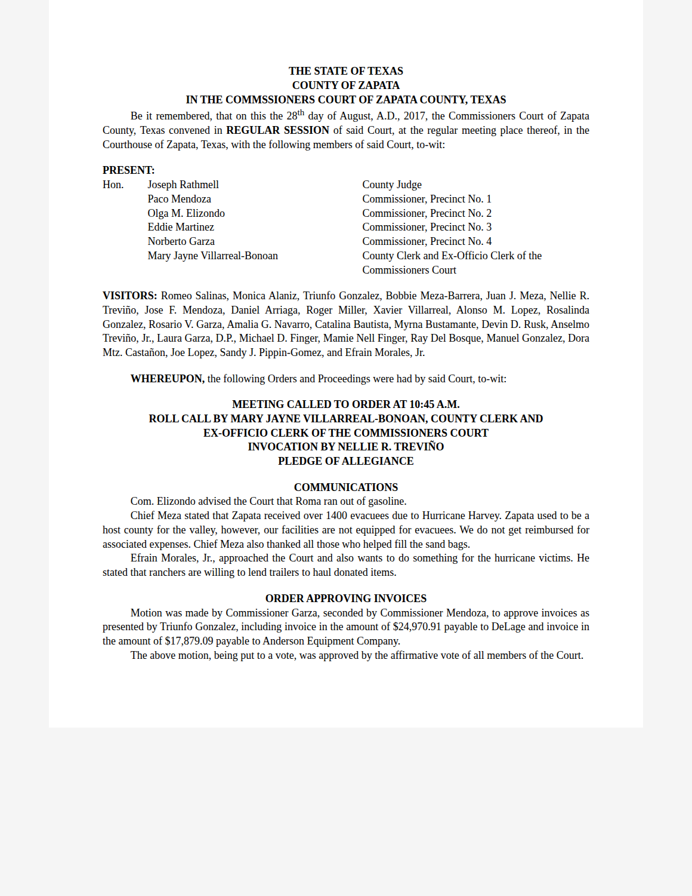The State of Texas
County of Zapata
In the Commssioners Court of Zapata County, Texas
Be it remembered, that on this the 28th day of August, A.D., 2017, the Commissioners Court of Zapata County, Texas convened in REGULAR SESSION of said Court, at the regular meeting place thereof, in the Courthouse of Zapata, Texas, with the following members of said Court, to-wit:
PRESENT:
| Hon. | Joseph Rathmell | County Judge |
| | Paco Mendoza | Commissioner, Precinct No. 1 |
| | Olga M. Elizondo | Commissioner, Precinct No. 2 |
| | Eddie Martinez | Commissioner, Precinct No. 3 |
| | Norberto Garza | Commissioner, Precinct No. 4 |
| | Mary Jayne Villarreal-Bonoan | County Clerk and Ex-Officio Clerk of the Commissioners Court |
VISITORS: Romeo Salinas, Monica Alaniz, Triunfo Gonzalez, Bobbie Meza-Barrera, Juan J. Meza, Nellie R. Treviño, Jose F. Mendoza, Daniel Arriaga, Roger Miller, Xavier Villarreal, Alonso M. Lopez, Rosalinda Gonzalez, Rosario V. Garza, Amalia G. Navarro, Catalina Bautista, Myrna Bustamante, Devin D. Rusk, Anselmo Treviño, Jr., Laura Garza, D.P., Michael D. Finger, Mamie Nell Finger, Ray Del Bosque, Manuel Gonzalez, Dora Mtz. Castañon, Joe Lopez, Sandy J. Pippin-Gomez, and Efrain Morales, Jr.
WHEREUPON, the following Orders and Proceedings were had by said Court, to-wit:
MEETING CALLED TO ORDER AT 10:45 A.M.
ROLL CALL BY MARY JAYNE VILLARREAL-BONOAN, COUNTY CLERK AND
EX-OFFICIO CLERK OF THE COMMISSIONERS COURT
INVOCATION BY NELLIE R. TREVIÑO
PLEDGE OF ALLEGIANCE
COMMUNICATIONS
Com. Elizondo advised the Court that Roma ran out of gasoline.
Chief Meza stated that Zapata received over 1400 evacuees due to Hurricane Harvey. Zapata used to be a host county for the valley, however, our facilities are not equipped for evacuees. We do not get reimbursed for associated expenses. Chief Meza also thanked all those who helped fill the sand bags.
Efrain Morales, Jr., approached the Court and also wants to do something for the hurricane victims. He stated that ranchers are willing to lend trailers to haul donated items.
ORDER APPROVING INVOICES
Motion was made by Commissioner Garza, seconded by Commissioner Mendoza, to approve invoices as presented by Triunfo Gonzalez, including invoice in the amount of $24,970.91 payable to DeLage and invoice in the amount of $17,879.09 payable to Anderson Equipment Company.
The above motion, being put to a vote, was approved by the affirmative vote of all members of the Court.